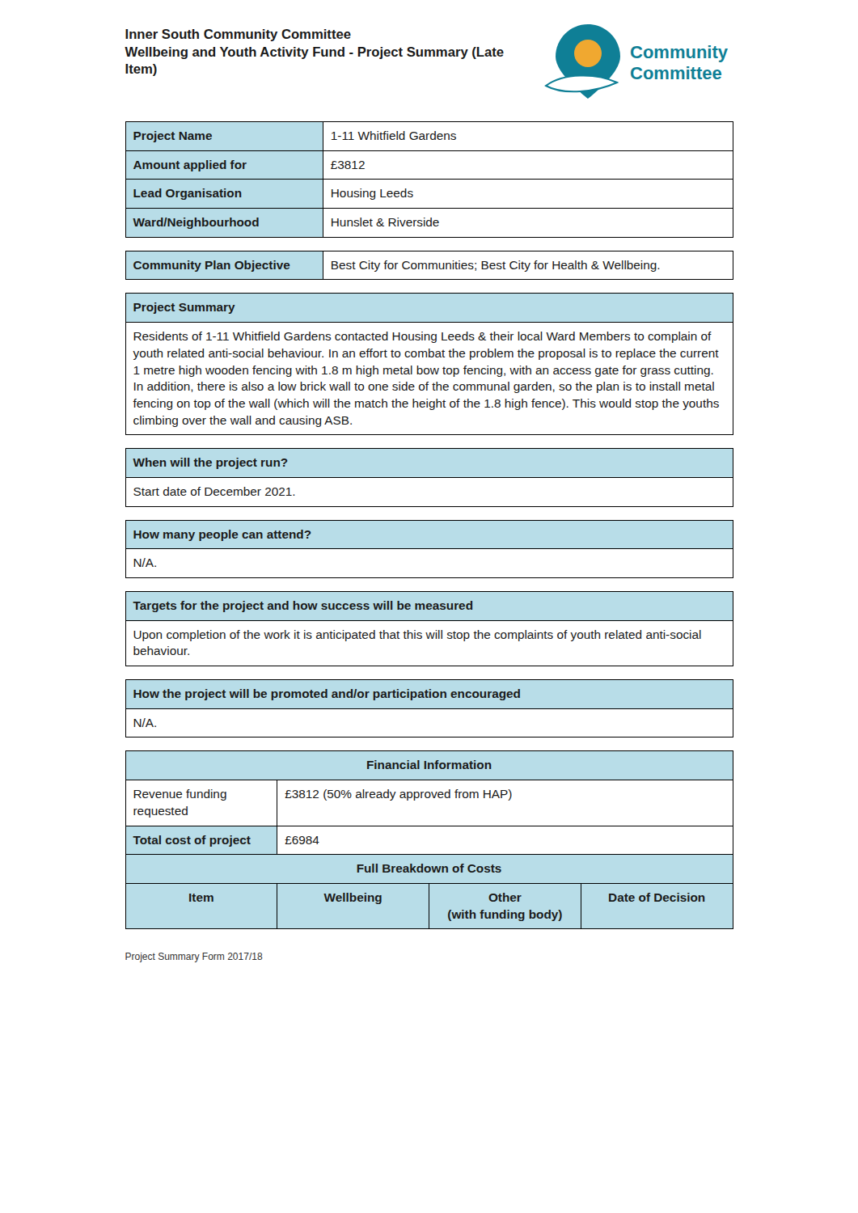Inner South Community Committee
Wellbeing and Youth Activity Fund - Project Summary (Late Item)
Community Committee Community Committee
| Project Name | 1-11 Whitfield Gardens |
| Amount applied for | £3812 |
| Lead Organisation | Housing Leeds |
| Ward/Neighbourhood | Hunslet & Riverside |
| Community Plan Objective | Best City for Communities; Best City for Health & Wellbeing. |
| Project Summary |
| Residents of 1-11 Whitfield Gardens contacted Housing Leeds & their local Ward Members to complain of youth related anti-social behaviour. In an effort to combat the problem the proposal is to replace the current 1 metre high wooden fencing with 1.8 m high metal bow top fencing, with an access gate for grass cutting. In addition, there is also a low brick wall to one side of the communal garden, so the plan is to install metal fencing on top of the wall (which will the match the height of the 1.8 high fence). This would stop the youths climbing over the wall and causing ASB. |
| When will the project run? |
| Start date of December 2021. |
| How many people can attend? |
| N/A. |
| Targets for the project and how success will be measured |
| Upon completion of the work it is anticipated that this will stop the complaints of youth related anti-social behaviour. |
| How the project will be promoted and/or participation encouraged |
| N/A. |
| Financial Information |
| Revenue funding requested | £3812 (50% already approved from HAP) |
| Total cost of project | £6984 |
| Full Breakdown of Costs |
| Item | Wellbeing | Other (with funding body) | Date of Decision |
Project Summary Form 2017/18